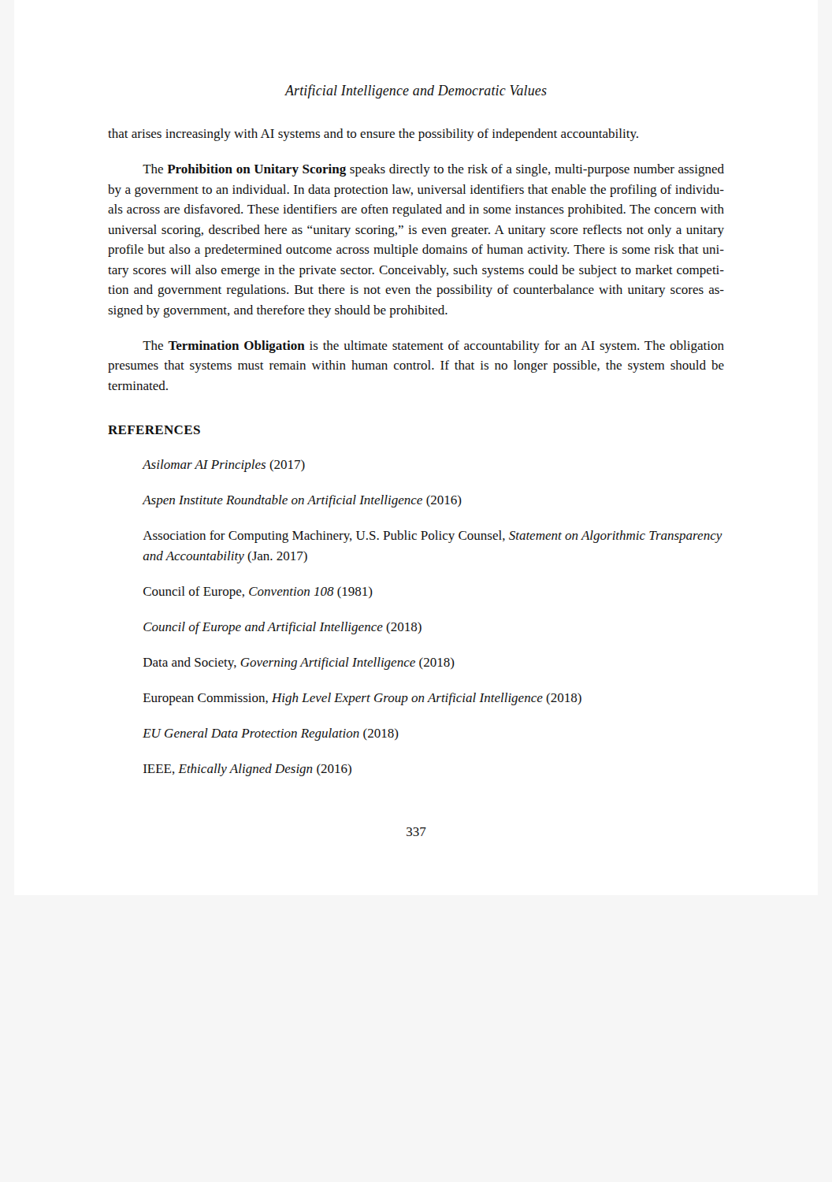Artificial Intelligence and Democratic Values
that arises increasingly with AI systems and to ensure the possibility of independent accountability.
The Prohibition on Unitary Scoring speaks directly to the risk of a single, multi-purpose number assigned by a government to an individual. In data protection law, universal identifiers that enable the profiling of individuals across are disfavored. These identifiers are often regulated and in some instances prohibited. The concern with universal scoring, described here as “unitary scoring,” is even greater. A unitary score reflects not only a unitary profile but also a predetermined outcome across multiple domains of human activity. There is some risk that unitary scores will also emerge in the private sector. Conceivably, such systems could be subject to market competition and government regulations. But there is not even the possibility of counterbalance with unitary scores assigned by government, and therefore they should be prohibited.
The Termination Obligation is the ultimate statement of accountability for an AI system. The obligation presumes that systems must remain within human control. If that is no longer possible, the system should be terminated.
References
Asilomar AI Principles (2017)
Aspen Institute Roundtable on Artificial Intelligence (2016)
Association for Computing Machinery, U.S. Public Policy Counsel, Statement on Algorithmic Transparency and Accountability (Jan. 2017)
Council of Europe, Convention 108 (1981)
Council of Europe and Artificial Intelligence (2018)
Data and Society, Governing Artificial Intelligence (2018)
European Commission, High Level Expert Group on Artificial Intelligence (2018)
EU General Data Protection Regulation (2018)
IEEE, Ethically Aligned Design (2016)
337